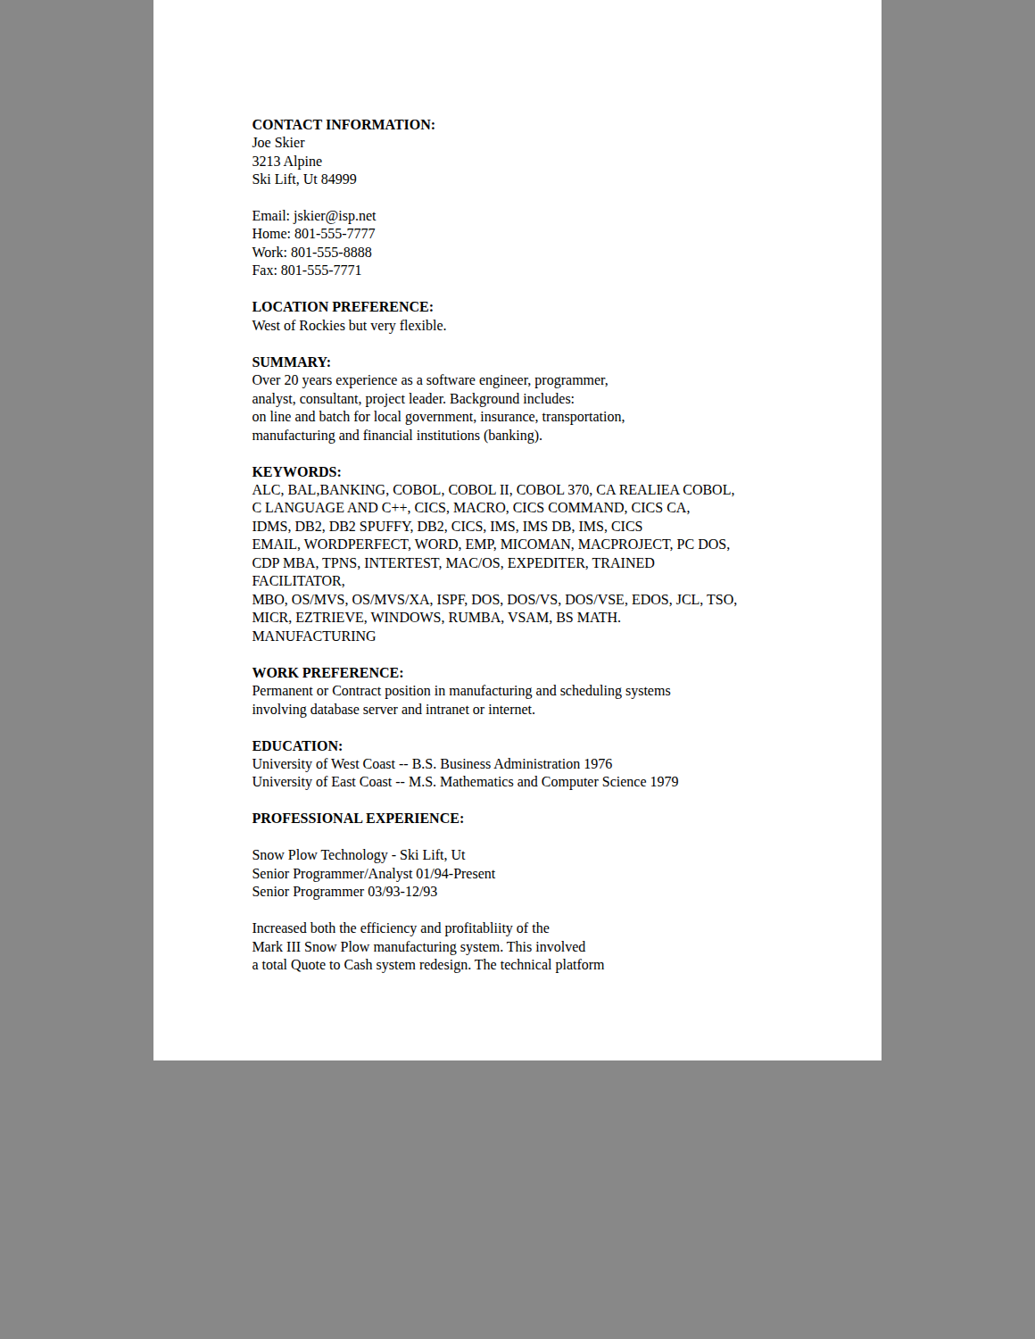CONTACT INFORMATION:
Joe Skier
3213 Alpine
Ski Lift, Ut 84999
Email: jskier@isp.net
Home: 801-555-7777
Work: 801-555-8888
Fax: 801-555-7771
LOCATION PREFERENCE:
West of Rockies but very flexible.
SUMMARY:
Over 20 years experience as a software engineer, programmer,
analyst, consultant, project leader. Background includes:
on line and batch for local government, insurance, transportation,
manufacturing and financial institutions (banking).
KEYWORDS:
ALC, BAL,BANKING, COBOL, COBOL II, COBOL 370, CA REALIEA COBOL,
C LANGUAGE AND C++, CICS, MACRO, CICS COMMAND, CICS CA,
IDMS, DB2, DB2 SPUFFY, DB2, CICS, IMS, IMS DB, IMS, CICS
EMAIL, WORDPERFECT, WORD, EMP, MICOMAN, MACPROJECT, PC DOS,
CDP MBA, TPNS, INTERTEST, MAC/OS, EXPEDITER, TRAINED FACILITATOR,
MBO, OS/MVS, OS/MVS/XA, ISPF, DOS, DOS/VS, DOS/VSE, EDOS, JCL, TSO,
MICR, EZTRIEVE, WINDOWS, RUMBA, VSAM, BS MATH.
MANUFACTURING
WORK PREFERENCE:
Permanent or Contract position in manufacturing and scheduling systems
involving database server and intranet or internet.
EDUCATION:
University of West Coast -- B.S. Business Administration 1976
University of East Coast -- M.S. Mathematics and Computer Science 1979
PROFESSIONAL EXPERIENCE:
Snow Plow Technology - Ski Lift, Ut
Senior Programmer/Analyst 01/94-Present
Senior Programmer 03/93-12/93
Increased both the efficiency and profitabliity of the
Mark III Snow Plow manufacturing system. This involved
a total Quote to Cash system redesign. The technical platform